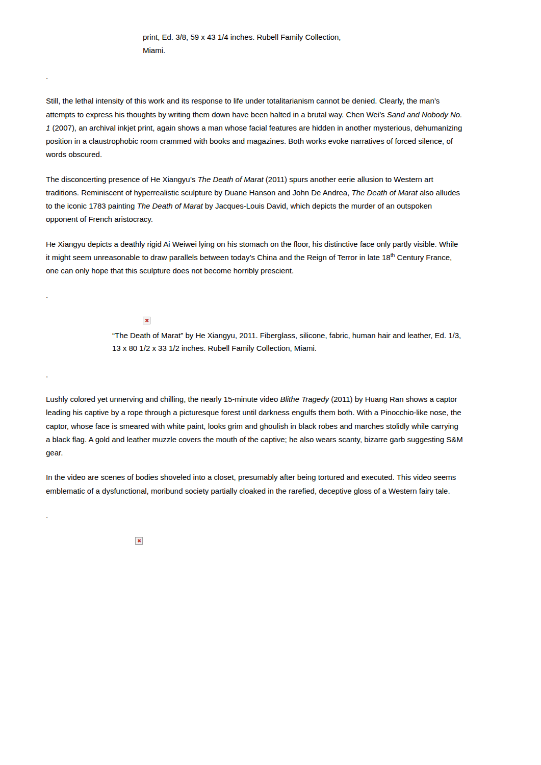print, Ed. 3/8, 59 x 43 1/4 inches. Rubell Family Collection,
Miami.
.
Still, the lethal intensity of this work and its response to life under totalitarianism cannot be denied. Clearly, the man’s attempts to express his thoughts by writing them down have been halted in a brutal way. Chen Wei’s Sand and Nobody No. 1 (2007), an archival inkjet print, again shows a man whose facial features are hidden in another mysterious, dehumanizing position in a claustrophobic room crammed with books and magazines. Both works evoke narratives of forced silence, of words obscured.
The disconcerting presence of He Xiangyu’s The Death of Marat (2011) spurs another eerie allusion to Western art traditions. Reminiscent of hyperrealistic sculpture by Duane Hanson and John De Andrea, The Death of Marat also alludes to the iconic 1783 painting The Death of Marat by Jacques-Louis David, which depicts the murder of an outspoken opponent of French aristocracy.
He Xiangyu depicts a deathly rigid Ai Weiwei lying on his stomach on the floor, his distinctive face only partly visible. While it might seem unreasonable to draw parallels between today’s China and the Reign of Terror in late 18th Century France, one can only hope that this sculpture does not become horribly prescient.
.
✖
“The Death of Marat” by He Xiangyu, 2011. Fiberglass, silicone, fabric, human hair and leather, Ed. 1/3, 13 x 80 1/2 x 33 1/2 inches. Rubell Family Collection, Miami.
.
Lushly colored yet unnerving and chilling, the nearly 15-minute video Blithe Tragedy (2011) by Huang Ran shows a captor leading his captive by a rope through a picturesque forest until darkness engulfs them both. With a Pinocchio-like nose, the captor, whose face is smeared with white paint, looks grim and ghoulish in black robes and marches stolidly while carrying a black flag. A gold and leather muzzle covers the mouth of the captive; he also wears scanty, bizarre garb suggesting S&M gear.
In the video are scenes of bodies shoveled into a closet, presumably after being tortured and executed. This video seems emblematic of a dysfunctional, moribund society partially cloaked in the rarefied, deceptive gloss of a Western fairy tale.
.
✖